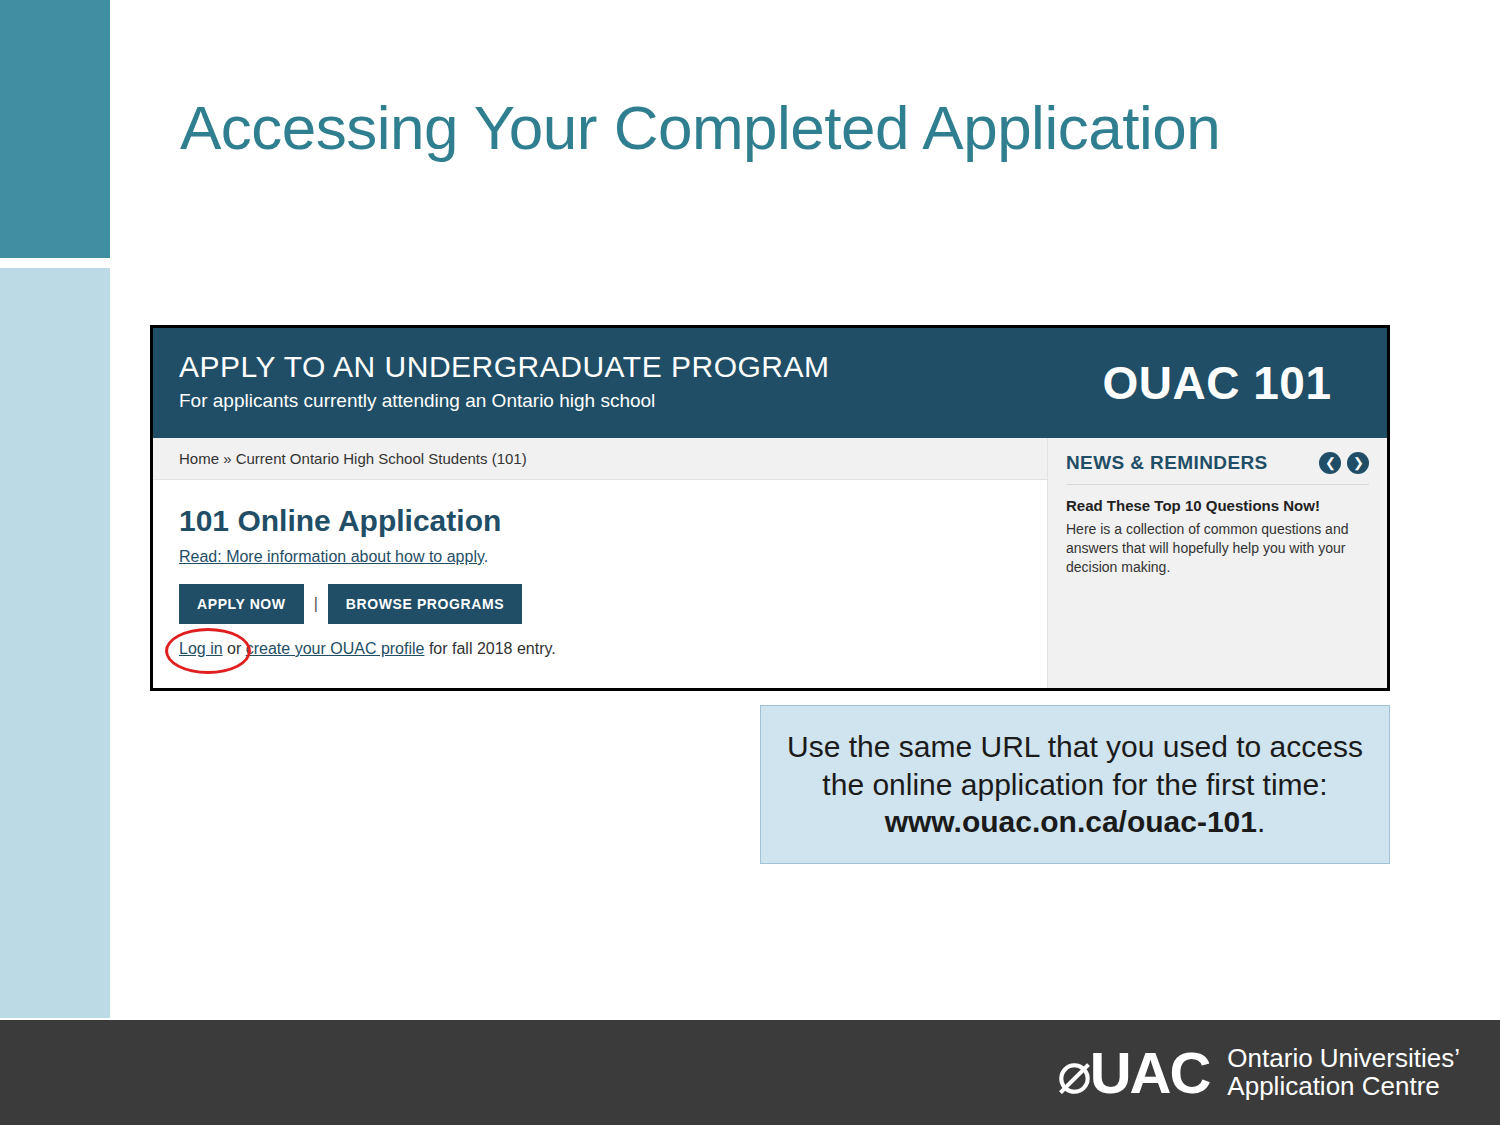Accessing Your Completed Application
APPLY TO AN UNDERGRADUATE PROGRAM
For applicants currently attending an Ontario high school
OUAC 101
Home » Current Ontario High School Students (101)
101 Online Application
Read: More information about how to apply.
APPLY NOW | BROWSE PROGRAMS
Log in or create your OUAC profile for fall 2018 entry.
NEWS & REMINDERS ❮ ❯
Read These Top 10 Questions Now!
Here is a collection of common questions and answers that will hopefully help you with your decision making.
Use the same URL that you used to access the online application for the first time: www.ouac.on.ca/ouac-101.
⌀UAC
Ontario Universities’ Application Centre